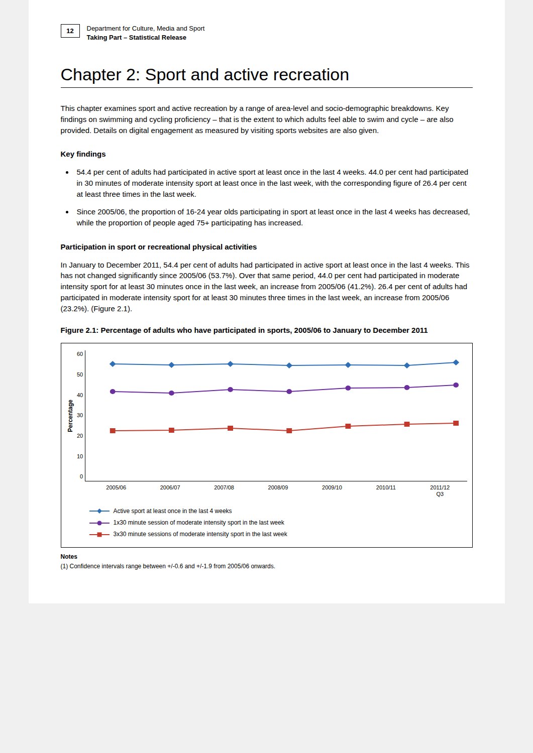12
Department for Culture, Media and Sport Taking Part – Statistical Release
Chapter 2: Sport and active recreation
This chapter examines sport and active recreation by a range of area-level and socio-demographic breakdowns. Key findings on swimming and cycling proficiency – that is the extent to which adults feel able to swim and cycle – are also provided. Details on digital engagement as measured by visiting sports websites are also given.
Key findings
54.4 per cent of adults had participated in active sport at least once in the last 4 weeks. 44.0 per cent had participated in 30 minutes of moderate intensity sport at least once in the last week, with the corresponding figure of 26.4 per cent at least three times in the last week.
Since 2005/06, the proportion of 16-24 year olds participating in sport at least once in the last 4 weeks has decreased, while the proportion of people aged 75+ participating has increased.
Participation in sport or recreational physical activities
In January to December 2011, 54.4 per cent of adults had participated in active sport at least once in the last 4 weeks. This has not changed significantly since 2005/06 (53.7%). Over that same period, 44.0 per cent had participated in moderate intensity sport for at least 30 minutes once in the last week, an increase from 2005/06 (41.2%). 26.4 per cent of adults had participated in moderate intensity sport for at least 30 minutes three times in the last week, an increase from 2005/06 (23.2%). (Figure 2.1).
Figure 2.1: Percentage of adults who have participated in sports, 2005/06 to January to December 2011
Percentage
60 50 40 30 20 10 0
2005/06 2006/07 2007/08 2008/09 2009/10 2010/11 2011/12
Q3
Active sport at least once in the last 4 weeks
1x30 minute session of moderate intensity sport in the last week
3x30 minute sessions of moderate intensity sport in the last week
Notes
(1) Confidence intervals range between +/-0.6 and +/-1.9 from 2005/06 onwards.